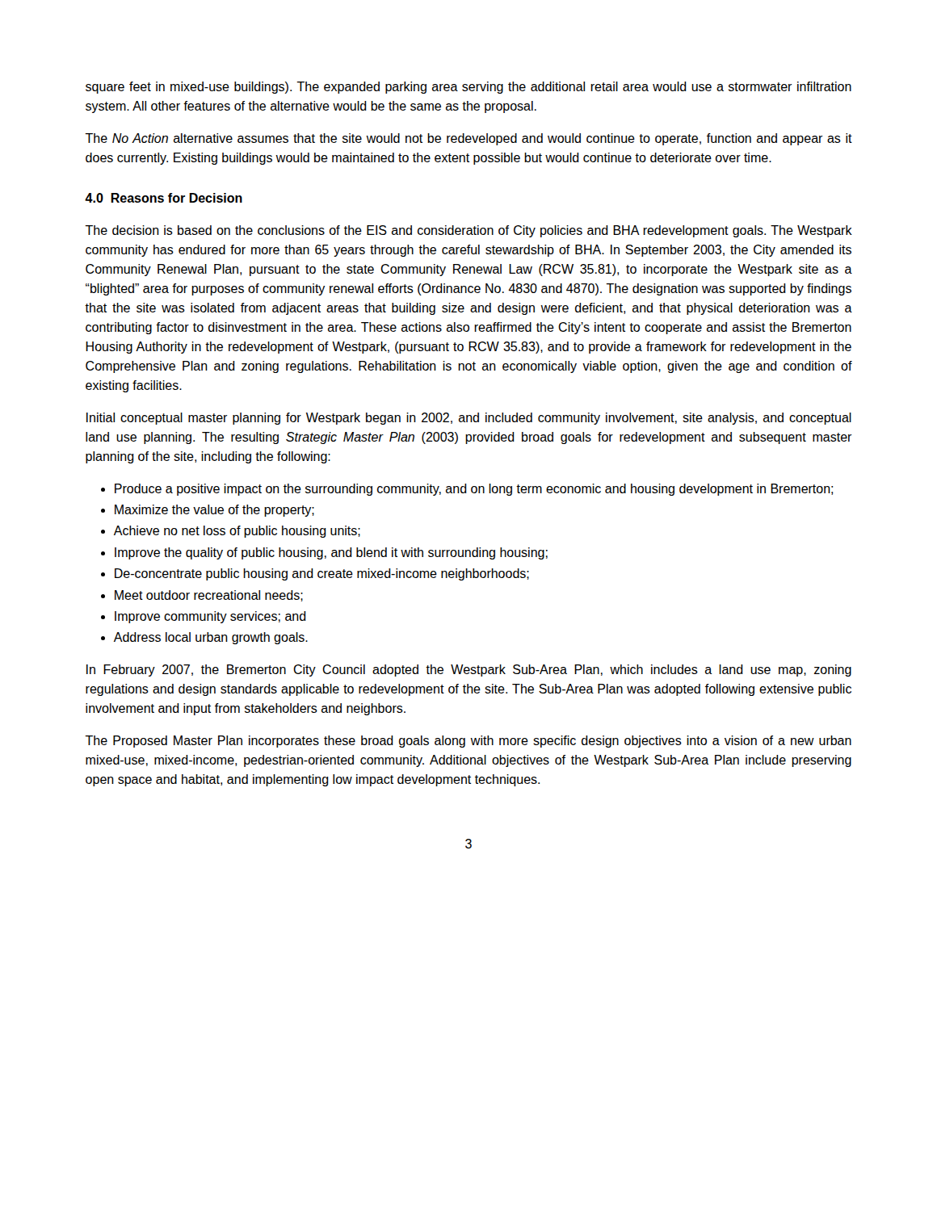square feet in mixed-use buildings). The expanded parking area serving the additional retail area would use a stormwater infiltration system. All other features of the alternative would be the same as the proposal.
The No Action alternative assumes that the site would not be redeveloped and would continue to operate, function and appear as it does currently. Existing buildings would be maintained to the extent possible but would continue to deteriorate over time.
4.0 Reasons for Decision
The decision is based on the conclusions of the EIS and consideration of City policies and BHA redevelopment goals. The Westpark community has endured for more than 65 years through the careful stewardship of BHA. In September 2003, the City amended its Community Renewal Plan, pursuant to the state Community Renewal Law (RCW 35.81), to incorporate the Westpark site as a “blighted” area for purposes of community renewal efforts (Ordinance No. 4830 and 4870). The designation was supported by findings that the site was isolated from adjacent areas that building size and design were deficient, and that physical deterioration was a contributing factor to disinvestment in the area. These actions also reaffirmed the City’s intent to cooperate and assist the Bremerton Housing Authority in the redevelopment of Westpark, (pursuant to RCW 35.83), and to provide a framework for redevelopment in the Comprehensive Plan and zoning regulations. Rehabilitation is not an economically viable option, given the age and condition of existing facilities.
Initial conceptual master planning for Westpark began in 2002, and included community involvement, site analysis, and conceptual land use planning. The resulting Strategic Master Plan (2003) provided broad goals for redevelopment and subsequent master planning of the site, including the following:
Produce a positive impact on the surrounding community, and on long term economic and housing development in Bremerton;
Maximize the value of the property;
Achieve no net loss of public housing units;
Improve the quality of public housing, and blend it with surrounding housing;
De-concentrate public housing and create mixed-income neighborhoods;
Meet outdoor recreational needs;
Improve community services; and
Address local urban growth goals.
In February 2007, the Bremerton City Council adopted the Westpark Sub-Area Plan, which includes a land use map, zoning regulations and design standards applicable to redevelopment of the site. The Sub-Area Plan was adopted following extensive public involvement and input from stakeholders and neighbors.
The Proposed Master Plan incorporates these broad goals along with more specific design objectives into a vision of a new urban mixed-use, mixed-income, pedestrian-oriented community. Additional objectives of the Westpark Sub-Area Plan include preserving open space and habitat, and implementing low impact development techniques.
3